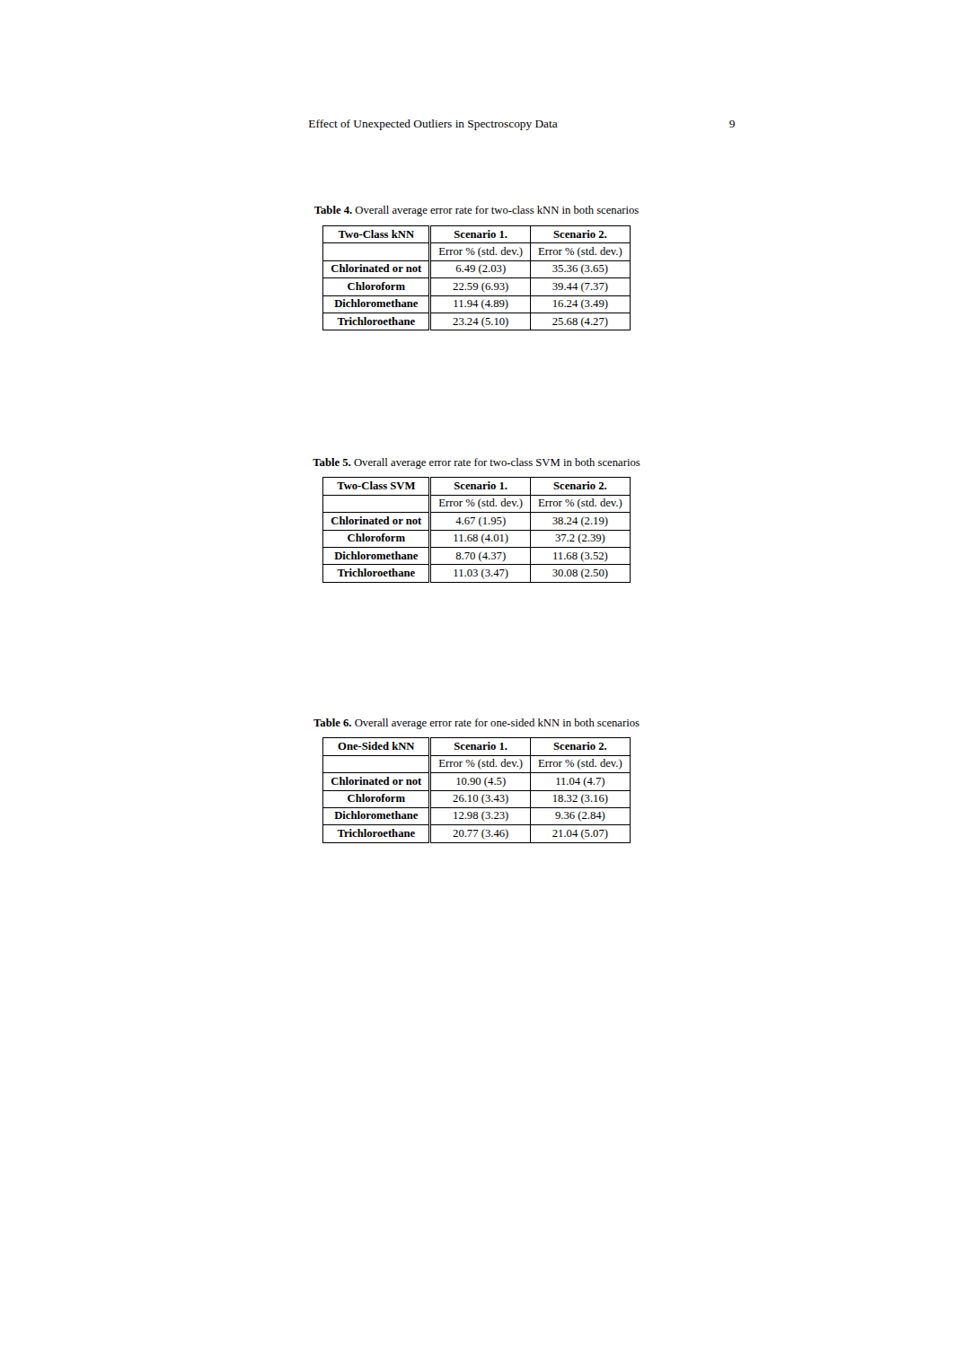Effect of Unexpected Outliers in Spectroscopy Data 9
Table 4. Overall average error rate for two-class kNN in both scenarios
| Two-Class kNN | Scenario 1. | Scenario 2. |
| --- | --- | --- |
| | Error % (std. dev.) | Error % (std. dev.) |
| Chlorinated or not | 6.49 (2.03) | 35.36 (3.65) |
| Chloroform | 22.59 (6.93) | 39.44 (7.37) |
| Dichloromethane | 11.94 (4.89) | 16.24 (3.49) |
| Trichloroethane | 23.24 (5.10) | 25.68 (4.27) |
Table 5. Overall average error rate for two-class SVM in both scenarios
| Two-Class SVM | Scenario 1. | Scenario 2. |
| --- | --- | --- |
| | Error % (std. dev.) | Error % (std. dev.) |
| Chlorinated or not | 4.67 (1.95) | 38.24 (2.19) |
| Chloroform | 11.68 (4.01) | 37.2 (2.39) |
| Dichloromethane | 8.70 (4.37) | 11.68 (3.52) |
| Trichloroethane | 11.03 (3.47) | 30.08 (2.50) |
Table 6. Overall average error rate for one-sided kNN in both scenarios
| One-Sided kNN | Scenario 1. | Scenario 2. |
| --- | --- | --- |
| | Error % (std. dev.) | Error % (std. dev.) |
| Chlorinated or not | 10.90 (4.5) | 11.04 (4.7) |
| Chloroform | 26.10 (3.43) | 18.32 (3.16) |
| Dichloromethane | 12.98 (3.23) | 9.36 (2.84) |
| Trichloroethane | 20.77 (3.46) | 21.04 (5.07) |